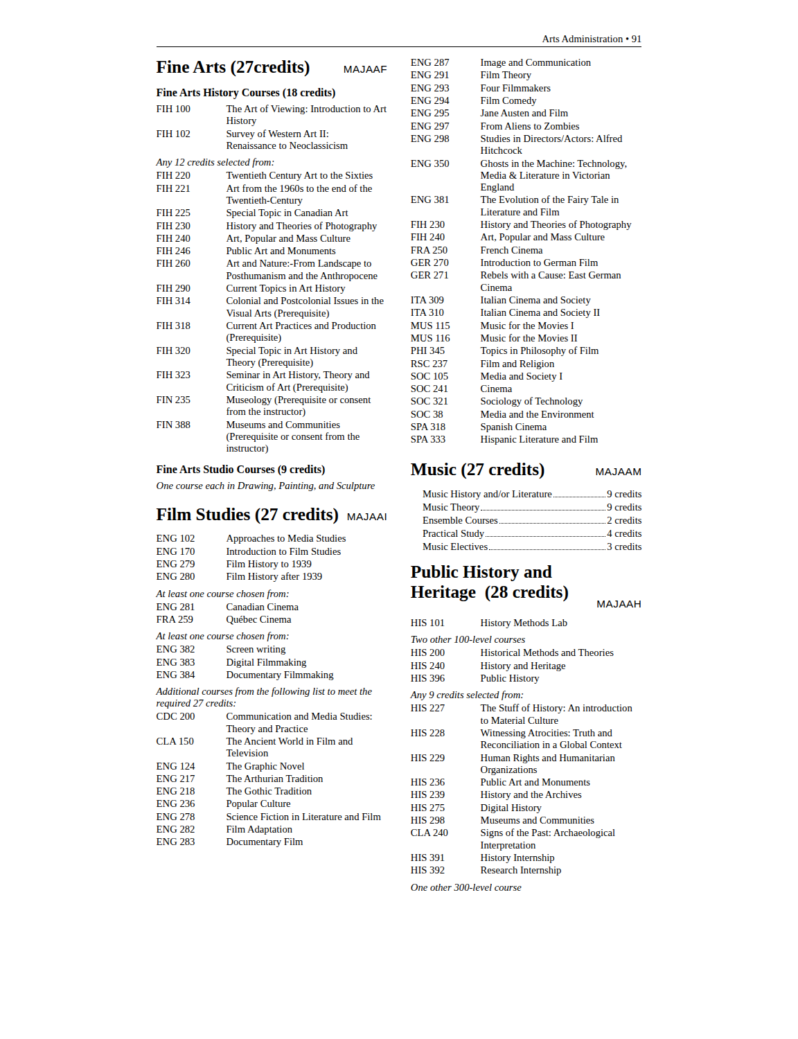Arts Administration • 91
Fine Arts (27credits)
MAJAAF
Fine Arts History Courses (18 credits)
| FIH 100 | The Art of Viewing: Introduction to Art History |
| FIH 102 | Survey of Western Art II: Renaissance to Neoclassicism |
Any 12 credits selected from:
| FIH 220 | Twentieth Century Art to the Sixties |
| FIH 221 | Art from the 1960s to the end of the Twentieth-Century |
| FIH 225 | Special Topic in Canadian Art |
| FIH 230 | History and Theories of Photography |
| FIH 240 | Art, Popular and Mass Culture |
| FIH 246 | Public Art and Monuments |
| FIH 260 | Art and Nature:-From Landscape to Posthumanism and the Anthropocene |
| FIH 290 | Current Topics in Art History |
| FIH 314 | Colonial and Postcolonial Issues in the Visual Arts (Prerequisite) |
| FIH 318 | Current Art Practices and Production (Prerequisite) |
| FIH 320 | Special Topic in Art History and Theory (Prerequisite) |
| FIH 323 | Seminar in Art History, Theory and Criticism of Art (Prerequisite) |
| FIN 235 | Museology (Prerequisite or consent from the instructor) |
| FIN 388 | Museums and Communities (Prerequisite or consent from the instructor) |
Fine Arts Studio Courses (9 credits)
One course each in Drawing, Painting, and Sculpture
Film Studies (27 credits)
MAJAAI
| ENG 102 | Approaches to Media Studies |
| ENG 170 | Introduction to Film Studies |
| ENG 279 | Film History to 1939 |
| ENG 280 | Film History after 1939 |
At least one course chosen from:
| ENG 281 | Canadian Cinema |
| FRA 259 | Québec Cinema |
At least one course chosen from:
| ENG 382 | Screen writing |
| ENG 383 | Digital Filmmaking |
| ENG 384 | Documentary Filmmaking |
Additional courses from the following list to meet the required 27 credits:
| CDC 200 | Communication and Media Studies: Theory and Practice |
| CLA 150 | The Ancient World in Film and Television |
| ENG 124 | The Graphic Novel |
| ENG 217 | The Arthurian Tradition |
| ENG 218 | The Gothic Tradition |
| ENG 236 | Popular Culture |
| ENG 278 | Science Fiction in Literature and Film |
| ENG 282 | Film Adaptation |
| ENG 283 | Documentary Film |
| ENG 287 | Image and Communication |
| ENG 291 | Film Theory |
| ENG 293 | Four Filmmakers |
| ENG 294 | Film Comedy |
| ENG 295 | Jane Austen and Film |
| ENG 297 | From Aliens to Zombies |
| ENG 298 | Studies in Directors/Actors: Alfred Hitchcock |
| ENG 350 | Ghosts in the Machine: Technology, Media & Literature in Victorian England |
| ENG 381 | The Evolution of the Fairy Tale in Literature and Film |
| FIH 230 | History and Theories of Photography |
| FIH 240 | Art, Popular and Mass Culture |
| FRA 250 | French Cinema |
| GER 270 | Introduction to German Film |
| GER 271 | Rebels with a Cause: East German Cinema |
| ITA 309 | Italian Cinema and Society |
| ITA 310 | Italian Cinema and Society II |
| MUS 115 | Music for the Movies I |
| MUS 116 | Music for the Movies II |
| PHI 345 | Topics in Philosophy of Film |
| RSC 237 | Film and Religion |
| SOC 105 | Media and Society I |
| SOC 241 | Cinema |
| SOC 321 | Sociology of Technology |
| SOC 38 | Media and the Environment |
| SPA 318 | Spanish Cinema |
| SPA 333 | Hispanic Literature and Film |
Music (27 credits)
MAJAAM
Music History and/or Literature 9 credits
Music Theory 9 credits
Ensemble Courses 2 credits
Practical Study 4 credits
Music Electives 3 credits
Public History and Heritage (28 credits)
MAJAAH
| HIS 101 | History Methods Lab |
Two other 100-level courses
| HIS 200 | Historical Methods and Theories |
| HIS 240 | History and Heritage |
| HIS 396 | Public History |
Any 9 credits selected from:
| HIS 227 | The Stuff of History: An introduction to Material Culture |
| HIS 228 | Witnessing Atrocities: Truth and Reconciliation in a Global Context |
| HIS 229 | Human Rights and Humanitarian Organizations |
| HIS 236 | Public Art and Monuments |
| HIS 239 | History and the Archives |
| HIS 275 | Digital History |
| HIS 298 | Museums and Communities |
| CLA 240 | Signs of the Past: Archaeological Interpretation |
| HIS 391 | History Internship |
| HIS 392 | Research Internship |
One other 300-level course